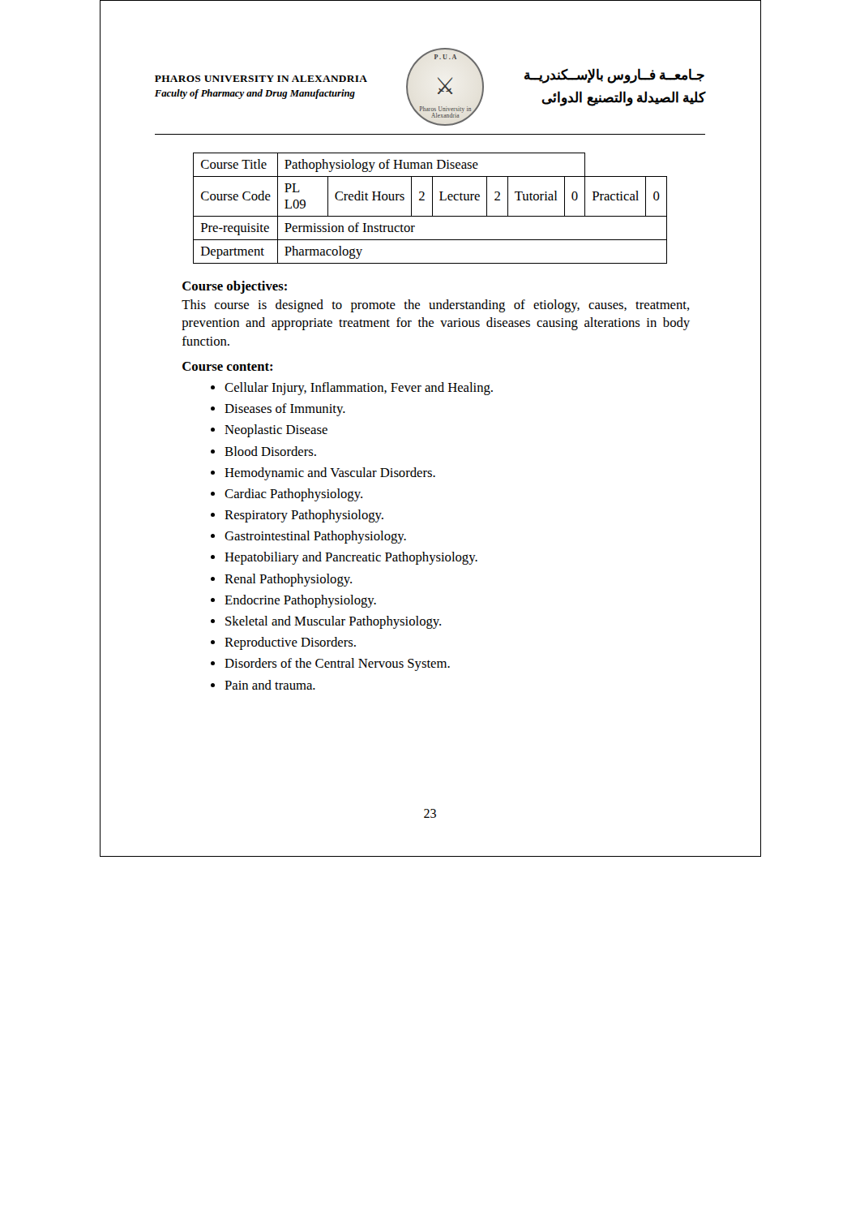PHAROS UNIVERSITY IN ALEXANDRIA
Faculty of Pharmacy and Drug Manufacturing
P . U . A
⚔
Pharos University in Alexandria
جـامعــة فــاروس بالإســكندريــة
كلية الصيدلة والتصنيع الدوائى
| Course Title | Pathophysiology of Human Disease |
| Course Code | PL L09 | Credit Hours | 2 | Lecture | 2 | Tutorial | 0 | Practical | 0 |
| Pre-requisite | Permission of Instructor |
| Department | Pharmacology |
Course objectives:
This course is designed to promote the understanding of etiology, causes, treatment, prevention and appropriate treatment for the various diseases causing alterations in body function.
Course content:
Cellular Injury, Inflammation, Fever and Healing.
Diseases of Immunity.
Neoplastic Disease
Blood Disorders.
Hemodynamic and Vascular Disorders.
Cardiac Pathophysiology.
Respiratory Pathophysiology.
Gastrointestinal Pathophysiology.
Hepatobiliary and Pancreatic Pathophysiology.
Renal Pathophysiology.
Endocrine Pathophysiology.
Skeletal and Muscular Pathophysiology.
Reproductive Disorders.
Disorders of the Central Nervous System.
Pain and trauma.
23